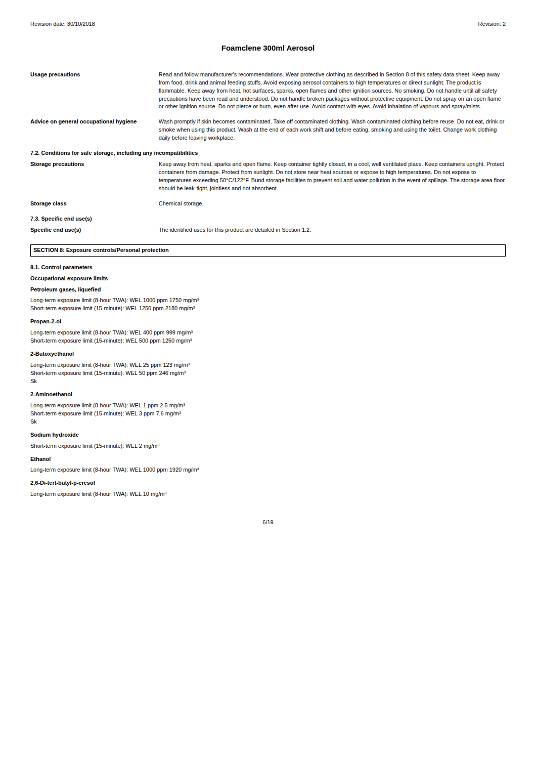Revision date: 30/10/2018 Revision: 2
Foamclene 300ml Aerosol
| Usage precautions | Read and follow manufacturer's recommendations. Wear protective clothing as described in Section 8 of this safety data sheet. Keep away from food, drink and animal feeding stuffs. Avoid exposing aerosol containers to high temperatures or direct sunlight. The product is flammable. Keep away from heat, hot surfaces, sparks, open flames and other ignition sources. No smoking. Do not handle until all safety precautions have been read and understood. Do not handle broken packages without protective equipment. Do not spray on an open flame or other ignition source. Do not pierce or burn, even after use. Avoid contact with eyes. Avoid inhalation of vapours and spray/mists. |
| Advice on general occupational hygiene | Wash promptly if skin becomes contaminated. Take off contaminated clothing. Wash contaminated clothing before reuse. Do not eat, drink or smoke when using this product. Wash at the end of each work shift and before eating, smoking and using the toilet. Change work clothing daily before leaving workplace. |
7.2. Conditions for safe storage, including any incompatibilities
| Storage precautions | Keep away from heat, sparks and open flame. Keep container tightly closed, in a cool, well ventilated place. Keep containers upright. Protect containers from damage. Protect from sunlight. Do not store near heat sources or expose to high temperatures. Do not expose to temperatures exceeding 50°C/122°F. Bund storage facilities to prevent soil and water pollution in the event of spillage. The storage area floor should be leak-tight, jointless and not absorbent. |
| Storage class | Chemical storage. |
7.3. Specific end use(s)
| Specific end use(s) | The identified uses for this product are detailed in Section 1.2. |
SECTION 8: Exposure controls/Personal protection
8.1. Control parameters
Occupational exposure limits
Petroleum gases, liquefied
Long-term exposure limit (8-hour TWA): WEL 1000 ppm 1750 mg/m³
Short-term exposure limit (15-minute): WEL 1250 ppm 2180 mg/m³
Propan-2-ol
Long-term exposure limit (8-hour TWA): WEL 400 ppm 999 mg/m³
Short-term exposure limit (15-minute): WEL 500 ppm 1250 mg/m³
2-Butoxyethanol
Long-term exposure limit (8-hour TWA): WEL 25 ppm 123 mg/m³
Short-term exposure limit (15-minute): WEL 50 ppm 246 mg/m³
Sk
2-Aminoethanol
Long-term exposure limit (8-hour TWA): WEL 1 ppm 2.5 mg/m³
Short-term exposure limit (15-minute): WEL 3 ppm 7.6 mg/m³
Sk
Sodium hydroxide
Short-term exposure limit (15-minute): WEL 2 mg/m³
Ethanol
Long-term exposure limit (8-hour TWA): WEL 1000 ppm 1920 mg/m³
2,6-Di-tert-butyl-p-cresol
Long-term exposure limit (8-hour TWA): WEL 10 mg/m³
6/19